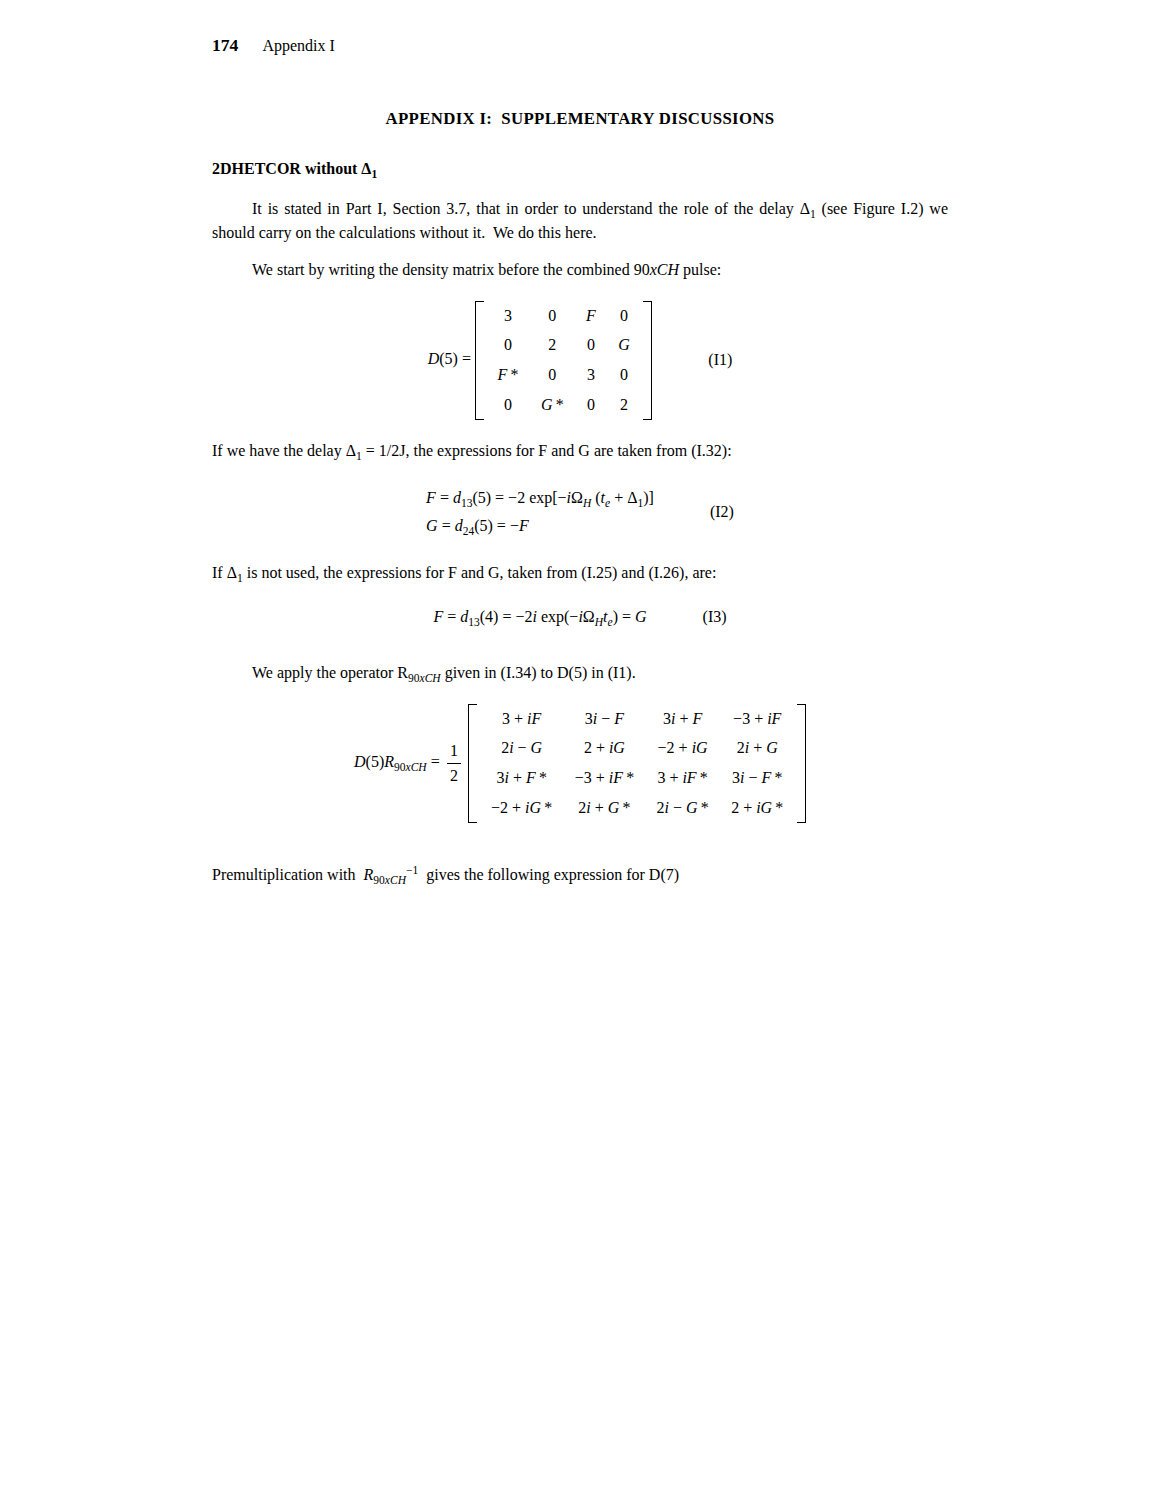174 Appendix I
APPENDIX I: SUPPLEMENTARY DISCUSSIONS
2DHETCOR without Δ1
It is stated in Part I, Section 3.7, that in order to understand the role of the delay Δ1 (see Figure I.2) we should carry on the calculations without it. We do this here.
We start by writing the density matrix before the combined 90xCH pulse:
D(5) =
| 3 | 0 | F | 0 |
| 0 | 2 | 0 | G |
| F * | 0 | 3 | 0 |
| 0 | G * | 0 | 2 |
(I1)
If we have the delay Δ1 = 1/2J, the expressions for F and G are taken from (I.32):
F = d13(5) = −2 exp[−i ΩH (te + Δ1)]
G = d24(5) = −F
(I2)
If Δ1 is not used, the expressions for F and G, taken from (I.25) and (I.26), are:
F = d13(4) = −2i exp(−i ΩHte) = G
(I3)
We apply the operator R90xCH given in (I.34) to D(5) in (I1).
D(5)R90xCH = 12
| 3 + iF | 3 i − F | 3 i + F | −3 + iF |
| 2 i − G | 2 + iG | −2 + iG | 2 i + G |
| 3 i + F * | −3 + iF * | 3 + iF * | 3 i − F * |
| −2 + iG * | 2 i + G * | 2 i − G * | 2 + iG * |
Premultiplication with R90xCH−1 gives the following expression for D(7)